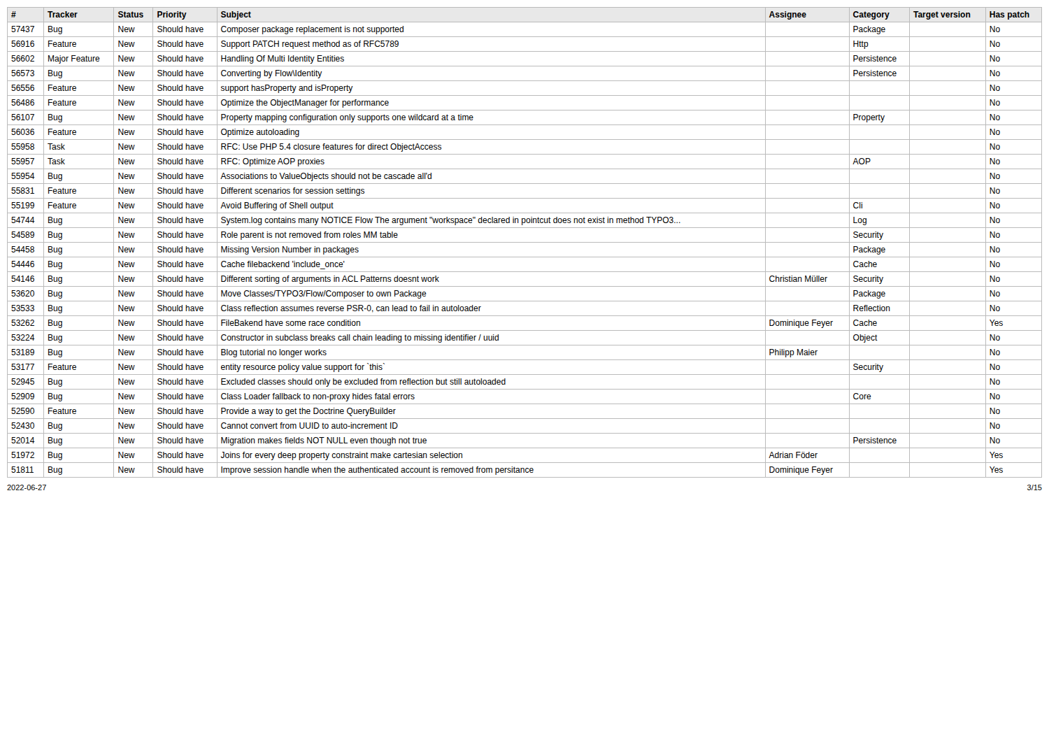| # | Tracker | Status | Priority | Subject | Assignee | Category | Target version | Has patch |
| --- | --- | --- | --- | --- | --- | --- | --- | --- |
| 57437 | Bug | New | Should have | Composer package replacement is not supported | | Package | | No |
| 56916 | Feature | New | Should have | Support PATCH request method as of RFC5789 | | Http | | No |
| 56602 | Major Feature | New | Should have | Handling Of Multi Identity Entities | | Persistence | | No |
| 56573 | Bug | New | Should have | Converting by Flow\Identity | | Persistence | | No |
| 56556 | Feature | New | Should have | support hasProperty and isProperty | | | | No |
| 56486 | Feature | New | Should have | Optimize the ObjectManager for performance | | | | No |
| 56107 | Bug | New | Should have | Property mapping configuration only supports one wildcard at a time | | Property | | No |
| 56036 | Feature | New | Should have | Optimize autoloading | | | | No |
| 55958 | Task | New | Should have | RFC: Use PHP 5.4 closure features for direct ObjectAccess | | | | No |
| 55957 | Task | New | Should have | RFC: Optimize AOP proxies | | AOP | | No |
| 55954 | Bug | New | Should have | Associations to ValueObjects should not be cascade all'd | | | | No |
| 55831 | Feature | New | Should have | Different scenarios for session settings | | | | No |
| 55199 | Feature | New | Should have | Avoid Buffering of Shell output | | Cli | | No |
| 54744 | Bug | New | Should have | System.log contains many NOTICE Flow The argument "workspace" declared in pointcut does not exist in method TYPO3... | | Log | | No |
| 54589 | Bug | New | Should have | Role parent is not removed from roles MM table | | Security | | No |
| 54458 | Bug | New | Should have | Missing Version Number in packages | | Package | | No |
| 54446 | Bug | New | Should have | Cache filebackend 'include_once' | | Cache | | No |
| 54146 | Bug | New | Should have | Different sorting of arguments in ACL Patterns doesnt work | Christian Müller | Security | | No |
| 53620 | Bug | New | Should have | Move Classes/TYPO3/Flow/Composer to own Package | | Package | | No |
| 53533 | Bug | New | Should have | Class reflection assumes reverse PSR-0, can lead to fail in autoloader | | Reflection | | No |
| 53262 | Bug | New | Should have | FileBakend have some race condition | Dominique Feyer | Cache | | Yes |
| 53224 | Bug | New | Should have | Constructor in subclass breaks call chain leading to missing identifier / uuid | | Object | | No |
| 53189 | Bug | New | Should have | Blog tutorial no longer works | Philipp Maier | | | No |
| 53177 | Feature | New | Should have | entity resource policy value support for `this` | | Security | | No |
| 52945 | Bug | New | Should have | Excluded classes should only be excluded from reflection but still autoloaded | | | | No |
| 52909 | Bug | New | Should have | Class Loader fallback to non-proxy hides fatal errors | | Core | | No |
| 52590 | Feature | New | Should have | Provide a way to get the Doctrine QueryBuilder | | | | No |
| 52430 | Bug | New | Should have | Cannot convert from UUID to auto-increment ID | | | | No |
| 52014 | Bug | New | Should have | Migration makes fields NOT NULL even though not true | | Persistence | | No |
| 51972 | Bug | New | Should have | Joins for every deep property constraint make cartesian selection | Adrian Föder | | | Yes |
| 51811 | Bug | New | Should have | Improve session handle when the authenticated account is removed from persitance | Dominique Feyer | | | Yes |
2022-06-27 3/15